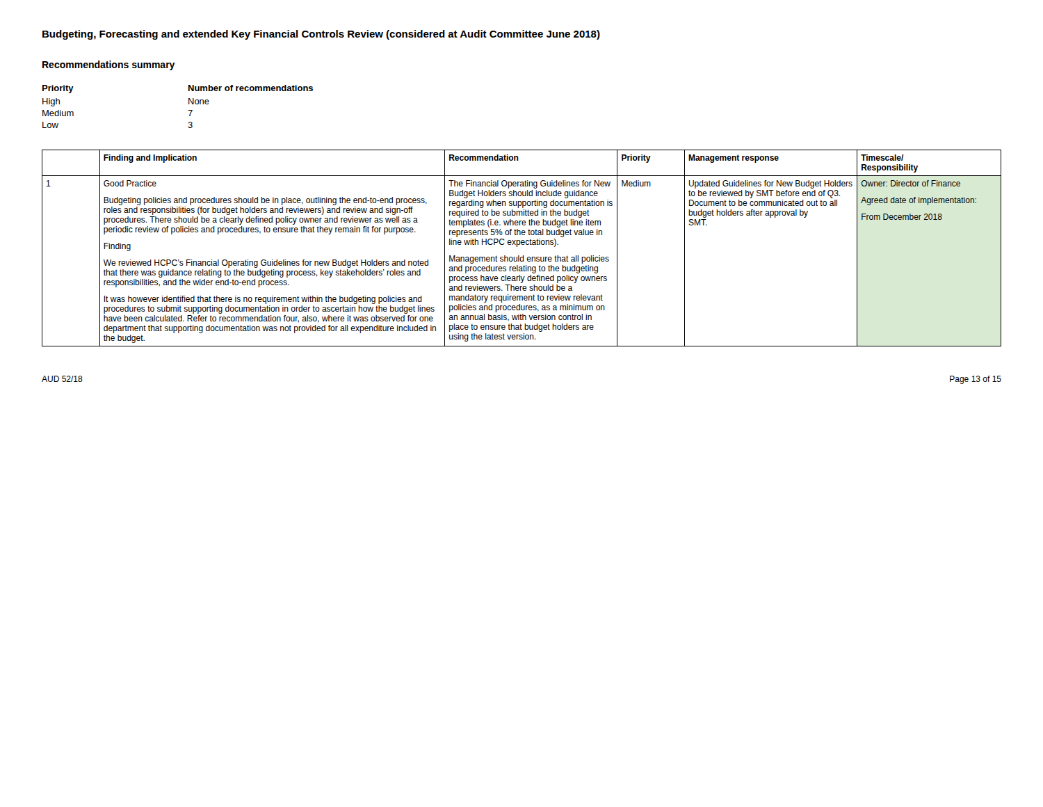Budgeting, Forecasting and extended Key Financial Controls Review (considered at Audit Committee June 2018)
Recommendations summary
| Priority | Number of recommendations |
| High | None |
| Medium | 7 |
| Low | 3 |
| | Finding and Implication | Recommendation | Priority | Management response | Timescale/ Responsibility |
| --- | --- | --- | --- | --- | --- |
| 1 | Good Practice Budgeting policies and procedures should be in place, outlining the end-to-end process, roles and responsibilities (for budget holders and reviewers) and review and sign-off procedures. There should be a clearly defined policy owner and reviewer as well as a periodic review of policies and procedures, to ensure that they remain fit for purpose. Finding We reviewed HCPC’s Financial Operating Guidelines for new Budget Holders and noted that there was guidance relating to the budgeting process, key stakeholders’ roles and responsibilities, and the wider end-to-end process. It was however identified that there is no requirement within the budgeting policies and procedures to submit supporting documentation in order to ascertain how the budget lines have been calculated. Refer to recommendation four, also, where it was observed for one department that supporting documentation was not provided for all expenditure included in the budget. | The Financial Operating Guidelines for New Budget Holders should include guidance regarding when supporting documentation is required to be submitted in the budget templates (i.e. where the budget line item represents 5% of the total budget value in line with HCPC expectations). Management should ensure that all policies and procedures relating to the budgeting process have clearly defined policy owners and reviewers. There should be a mandatory requirement to review relevant policies and procedures, as a minimum on an annual basis, with version control in place to ensure that budget holders are using the latest version. | Medium | Updated Guidelines for New Budget Holders to be reviewed by SMT before end of Q3. Document to be communicated out to all budget holders after approval by SMT. | Owner: Director of Finance Agreed date of implementation: From December 2018 |
AUD 52/18 Page 13 of 15